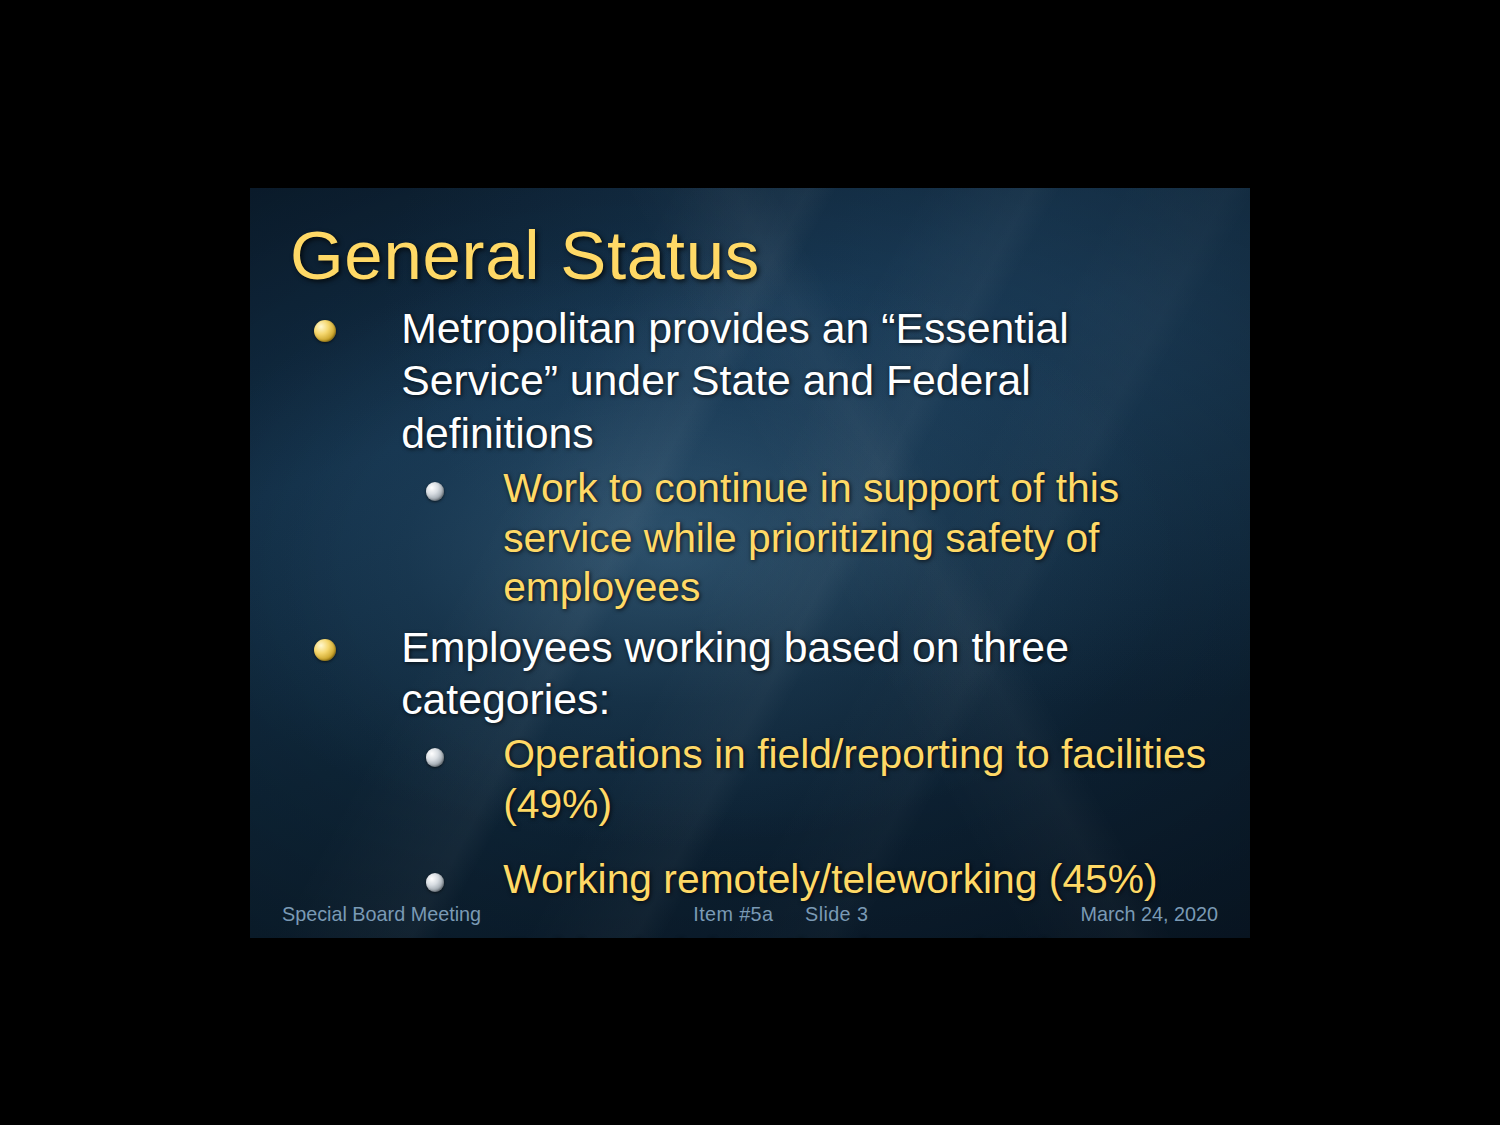General Status
Metropolitan provides an “Essential Service” under State and Federal definitions
Work to continue in support of this service while prioritizing safety of employees
Employees working based on three categories:
Operations in field/reporting to facilities (49%)
Working remotely/teleworking (45%)
Paid administrative leave (6%)
Some employees may rotate in and out of paid admin leave in order to reduce exposure
Special Board Meeting Item #5a Slide 3 March 24, 2020